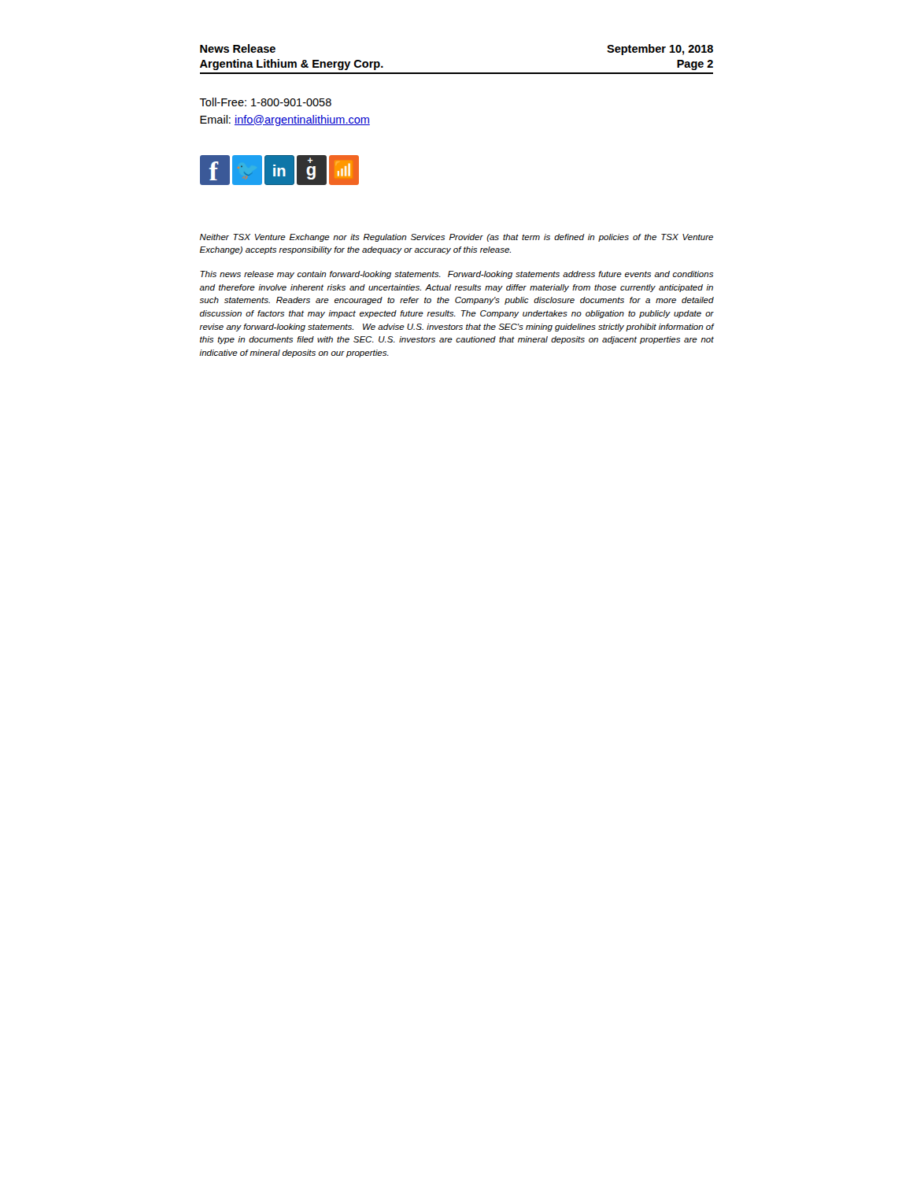News Release
Argentina Lithium & Energy Corp.
September 10, 2018
Page 2
Toll-Free: 1-800-901-0058
Email: info@argentinalithium.com
f 🐦 in g+ 📶
Neither TSX Venture Exchange nor its Regulation Services Provider (as that term is defined in policies of the TSX Venture Exchange) accepts responsibility for the adequacy or accuracy of this release.
This news release may contain forward-looking statements. Forward-looking statements address future events and conditions and therefore involve inherent risks and uncertainties. Actual results may differ materially from those currently anticipated in such statements. Readers are encouraged to refer to the Company's public disclosure documents for a more detailed discussion of factors that may impact expected future results. The Company undertakes no obligation to publicly update or revise any forward-looking statements. We advise U.S. investors that the SEC's mining guidelines strictly prohibit information of this type in documents filed with the SEC. U.S. investors are cautioned that mineral deposits on adjacent properties are not indicative of mineral deposits on our properties.